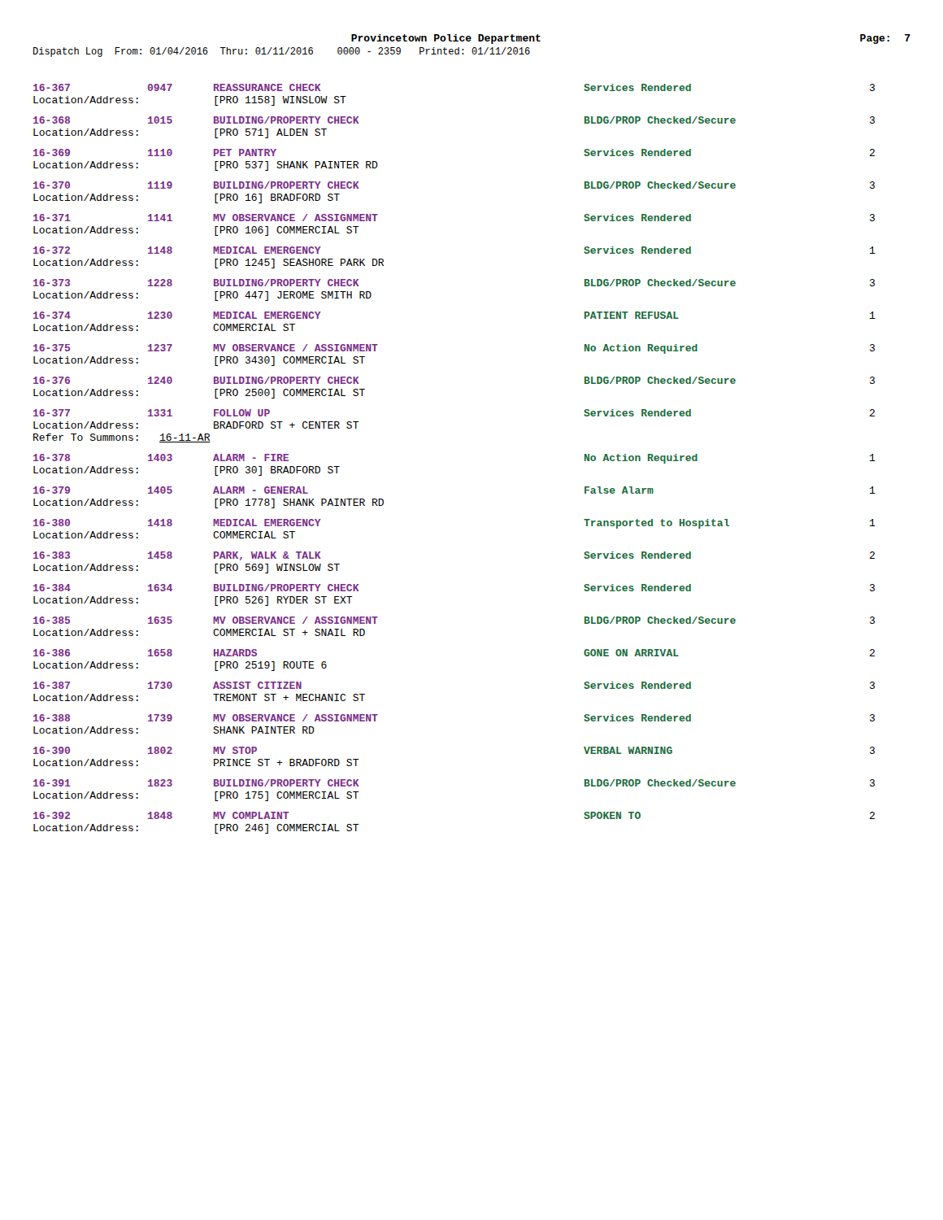Page: 7 Provincetown Police Department
Dispatch Log From: 01/04/2016 Thru: 01/11/2016 0000 - 2359 Printed: 01/11/2016
| 16-367 | 0947 | REASSURANCE CHECK | Services Rendered | 3 |
| Location/Address: | [PRO 1158] WINSLOW ST |
| 16-368 | 1015 | BUILDING/PROPERTY CHECK | BLDG/PROP Checked/Secure | 3 |
| Location/Address: | [PRO 571] ALDEN ST |
| 16-369 | 1110 | PET PANTRY | Services Rendered | 2 |
| Location/Address: | [PRO 537] SHANK PAINTER RD |
| 16-370 | 1119 | BUILDING/PROPERTY CHECK | BLDG/PROP Checked/Secure | 3 |
| Location/Address: | [PRO 16] BRADFORD ST |
| 16-371 | 1141 | MV OBSERVANCE / ASSIGNMENT | Services Rendered | 3 |
| Location/Address: | [PRO 106] COMMERCIAL ST |
| 16-372 | 1148 | MEDICAL EMERGENCY | Services Rendered | 1 |
| Location/Address: | [PRO 1245] SEASHORE PARK DR |
| 16-373 | 1228 | BUILDING/PROPERTY CHECK | BLDG/PROP Checked/Secure | 3 |
| Location/Address: | [PRO 447] JEROME SMITH RD |
| 16-374 | 1230 | MEDICAL EMERGENCY | PATIENT REFUSAL | 1 |
| Location/Address: | COMMERCIAL ST |
| 16-375 | 1237 | MV OBSERVANCE / ASSIGNMENT | No Action Required | 3 |
| Location/Address: | [PRO 3430] COMMERCIAL ST |
| 16-376 | 1240 | BUILDING/PROPERTY CHECK | BLDG/PROP Checked/Secure | 3 |
| Location/Address: | [PRO 2500] COMMERCIAL ST |
| 16-377 | 1331 | FOLLOW UP | Services Rendered | 2 |
| Location/Address: | BRADFORD ST + CENTER ST |
| Refer To Summons: 16-11-AR |
| 16-378 | 1403 | ALARM - FIRE | No Action Required | 1 |
| Location/Address: | [PRO 30] BRADFORD ST |
| 16-379 | 1405 | ALARM - GENERAL | False Alarm | 1 |
| Location/Address: | [PRO 1778] SHANK PAINTER RD |
| 16-380 | 1418 | MEDICAL EMERGENCY | Transported to Hospital | 1 |
| Location/Address: | COMMERCIAL ST |
| 16-383 | 1458 | PARK, WALK & TALK | Services Rendered | 2 |
| Location/Address: | [PRO 569] WINSLOW ST |
| 16-384 | 1634 | BUILDING/PROPERTY CHECK | Services Rendered | 3 |
| Location/Address: | [PRO 526] RYDER ST EXT |
| 16-385 | 1635 | MV OBSERVANCE / ASSIGNMENT | BLDG/PROP Checked/Secure | 3 |
| Location/Address: | COMMERCIAL ST + SNAIL RD |
| 16-386 | 1658 | HAZARDS | GONE ON ARRIVAL | 2 |
| Location/Address: | [PRO 2519] ROUTE 6 |
| 16-387 | 1730 | ASSIST CITIZEN | Services Rendered | 3 |
| Location/Address: | TREMONT ST + MECHANIC ST |
| 16-388 | 1739 | MV OBSERVANCE / ASSIGNMENT | Services Rendered | 3 |
| Location/Address: | SHANK PAINTER RD |
| 16-390 | 1802 | MV STOP | VERBAL WARNING | 3 |
| Location/Address: | PRINCE ST + BRADFORD ST |
| 16-391 | 1823 | BUILDING/PROPERTY CHECK | BLDG/PROP Checked/Secure | 3 |
| Location/Address: | [PRO 175] COMMERCIAL ST |
| 16-392 | 1848 | MV COMPLAINT | SPOKEN TO | 2 |
| Location/Address: | [PRO 246] COMMERCIAL ST |